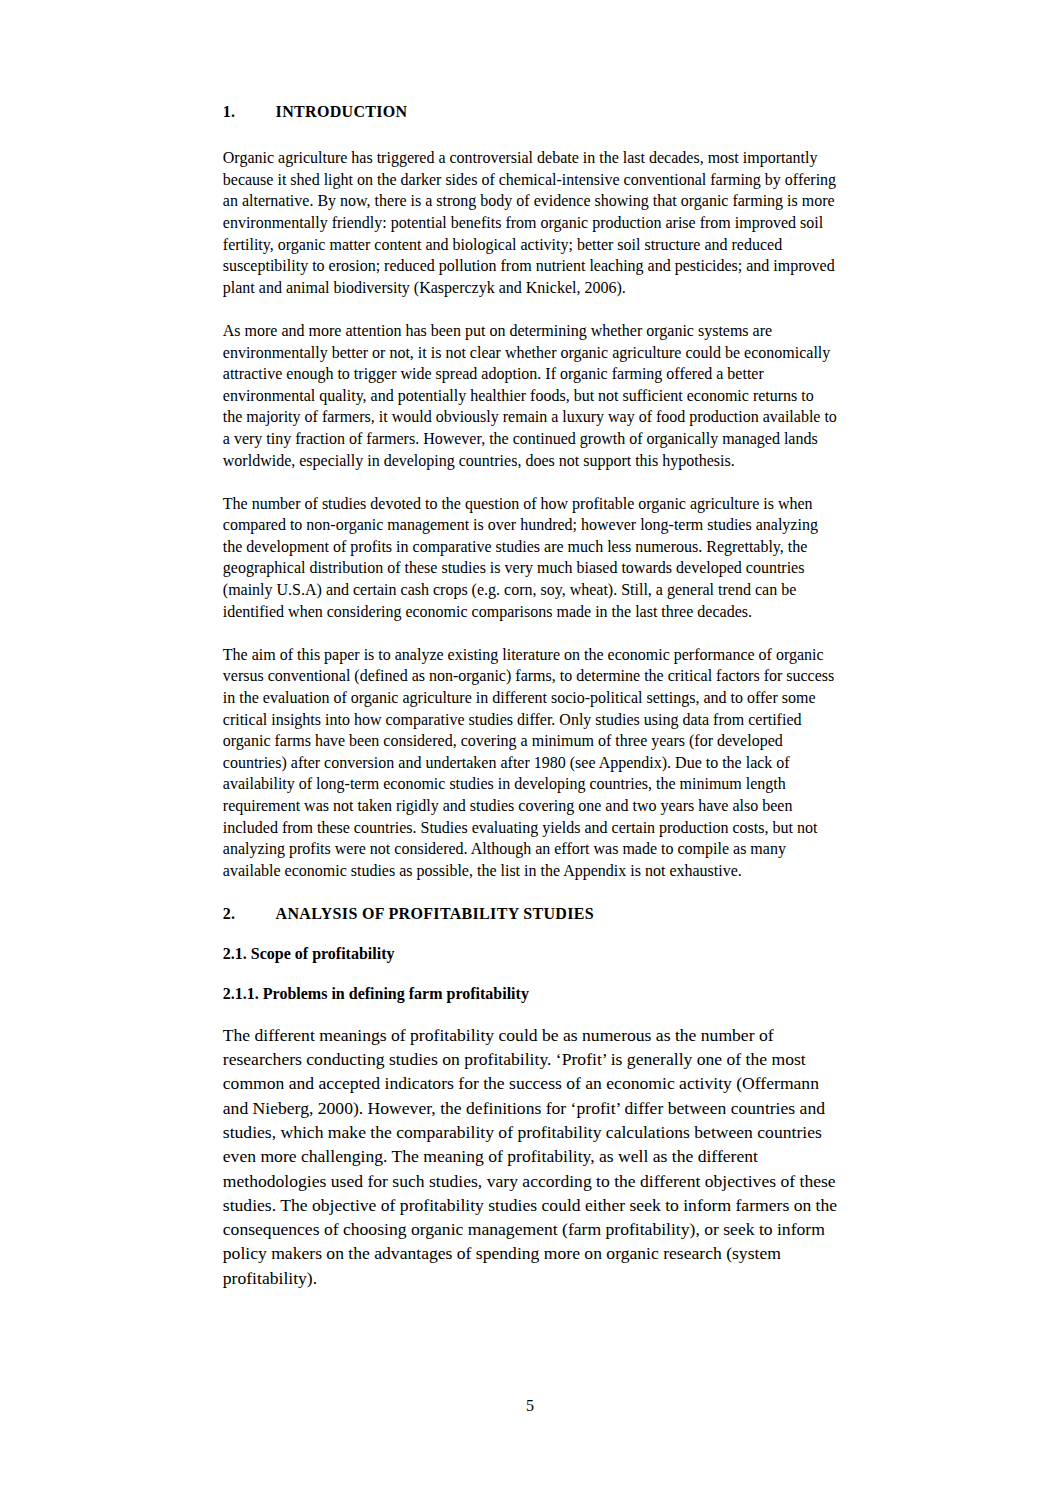1. INTRODUCTION
Organic agriculture has triggered a controversial debate in the last decades, most importantly because it shed light on the darker sides of chemical-intensive conventional farming by offering an alternative. By now, there is a strong body of evidence showing that organic farming is more environmentally friendly: potential benefits from organic production arise from improved soil fertility, organic matter content and biological activity; better soil structure and reduced susceptibility to erosion; reduced pollution from nutrient leaching and pesticides; and improved plant and animal biodiversity (Kasperczyk and Knickel, 2006).
As more and more attention has been put on determining whether organic systems are environmentally better or not, it is not clear whether organic agriculture could be economically attractive enough to trigger wide spread adoption. If organic farming offered a better environmental quality, and potentially healthier foods, but not sufficient economic returns to the majority of farmers, it would obviously remain a luxury way of food production available to a very tiny fraction of farmers. However, the continued growth of organically managed lands worldwide, especially in developing countries, does not support this hypothesis.
The number of studies devoted to the question of how profitable organic agriculture is when compared to non-organic management is over hundred; however long-term studies analyzing the development of profits in comparative studies are much less numerous. Regrettably, the geographical distribution of these studies is very much biased towards developed countries (mainly U.S.A) and certain cash crops (e.g. corn, soy, wheat). Still, a general trend can be identified when considering economic comparisons made in the last three decades.
The aim of this paper is to analyze existing literature on the economic performance of organic versus conventional (defined as non-organic) farms, to determine the critical factors for success in the evaluation of organic agriculture in different socio-political settings, and to offer some critical insights into how comparative studies differ. Only studies using data from certified organic farms have been considered, covering a minimum of three years (for developed countries) after conversion and undertaken after 1980 (see Appendix). Due to the lack of availability of long-term economic studies in developing countries, the minimum length requirement was not taken rigidly and studies covering one and two years have also been included from these countries. Studies evaluating yields and certain production costs, but not analyzing profits were not considered. Although an effort was made to compile as many available economic studies as possible, the list in the Appendix is not exhaustive.
2. ANALYSIS OF PROFITABILITY STUDIES
2.1. Scope of profitability
2.1.1. Problems in defining farm profitability
The different meanings of profitability could be as numerous as the number of researchers conducting studies on profitability. ‘Profit’ is generally one of the most common and accepted indicators for the success of an economic activity (Offermann and Nieberg, 2000). However, the definitions for ‘profit’ differ between countries and studies, which make the comparability of profitability calculations between countries even more challenging. The meaning of profitability, as well as the different methodologies used for such studies, vary according to the different objectives of these studies. The objective of profitability studies could either seek to inform farmers on the consequences of choosing organic management (farm profitability), or seek to inform policy makers on the advantages of spending more on organic research (system profitability).
5